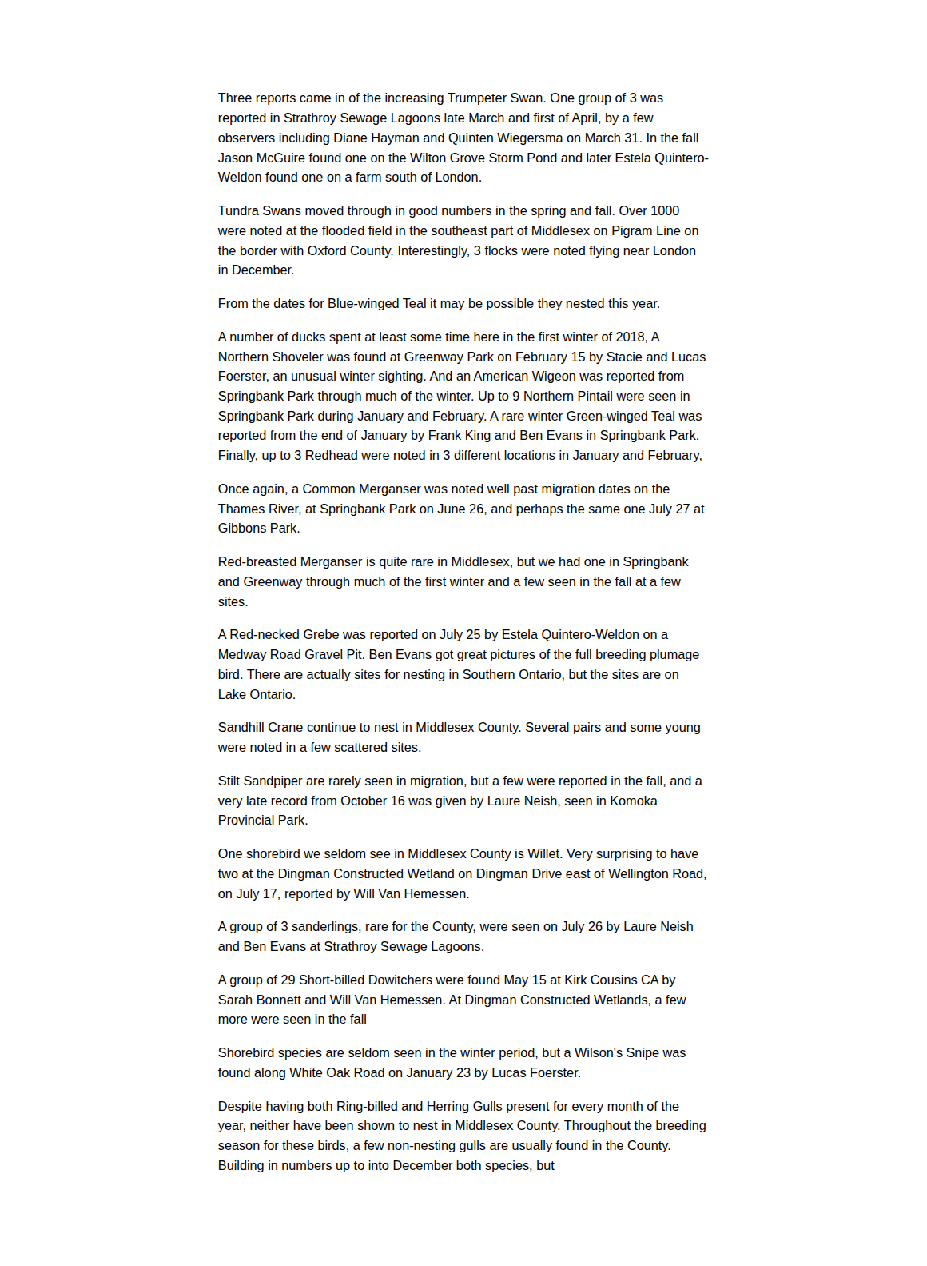Three reports came in of the increasing Trumpeter Swan. One group of 3 was reported in Strathroy Sewage Lagoons late March and first of April, by a few observers including Diane Hayman and Quinten Wiegersma on March 31. In the fall Jason McGuire found one on the Wilton Grove Storm Pond and later Estela Quintero-Weldon found one on a farm south of London.
Tundra Swans moved through in good numbers in the spring and fall. Over 1000 were noted at the flooded field in the southeast part of Middlesex on Pigram Line on the border with Oxford County. Interestingly, 3 flocks were noted flying near London in December.
From the dates for Blue-winged Teal it may be possible they nested this year.
A number of ducks spent at least some time here in the first winter of 2018, A Northern Shoveler was found at Greenway Park on February 15 by Stacie and Lucas Foerster, an unusual winter sighting. And an American Wigeon was reported from Springbank Park through much of the winter. Up to 9 Northern Pintail were seen in Springbank Park during January and February. A rare winter Green-winged Teal was reported from the end of January by Frank King and Ben Evans in Springbank Park. Finally, up to 3 Redhead were noted in 3 different locations in January and February,
Once again, a Common Merganser was noted well past migration dates on the Thames River, at Springbank Park on June 26, and perhaps the same one July 27 at Gibbons Park.
Red-breasted Merganser is quite rare in Middlesex, but we had one in Springbank and Greenway through much of the first winter and a few seen in the fall at a few sites.
A Red-necked Grebe was reported on July 25 by Estela Quintero-Weldon on a Medway Road Gravel Pit. Ben Evans got great pictures of the full breeding plumage bird. There are actually sites for nesting in Southern Ontario, but the sites are on Lake Ontario.
Sandhill Crane continue to nest in Middlesex County. Several pairs and some young were noted in a few scattered sites.
Stilt Sandpiper are rarely seen in migration, but a few were reported in the fall, and a very late record from October 16 was given by Laure Neish, seen in Komoka Provincial Park.
One shorebird we seldom see in Middlesex County is Willet. Very surprising to have two at the Dingman Constructed Wetland on Dingman Drive east of Wellington Road, on July 17, reported by Will Van Hemessen.
A group of 3 sanderlings, rare for the County, were seen on July 26 by Laure Neish and Ben Evans at Strathroy Sewage Lagoons.
A group of 29 Short-billed Dowitchers were found May 15 at Kirk Cousins CA by Sarah Bonnett and Will Van Hemessen. At Dingman Constructed Wetlands, a few more were seen in the fall
Shorebird species are seldom seen in the winter period, but a Wilson's Snipe was found along White Oak Road on January 23 by Lucas Foerster.
Despite having both Ring-billed and Herring Gulls present for every month of the year, neither have been shown to nest in Middlesex County. Throughout the breeding season for these birds, a few non-nesting gulls are usually found in the County. Building in numbers up to into December both species, but